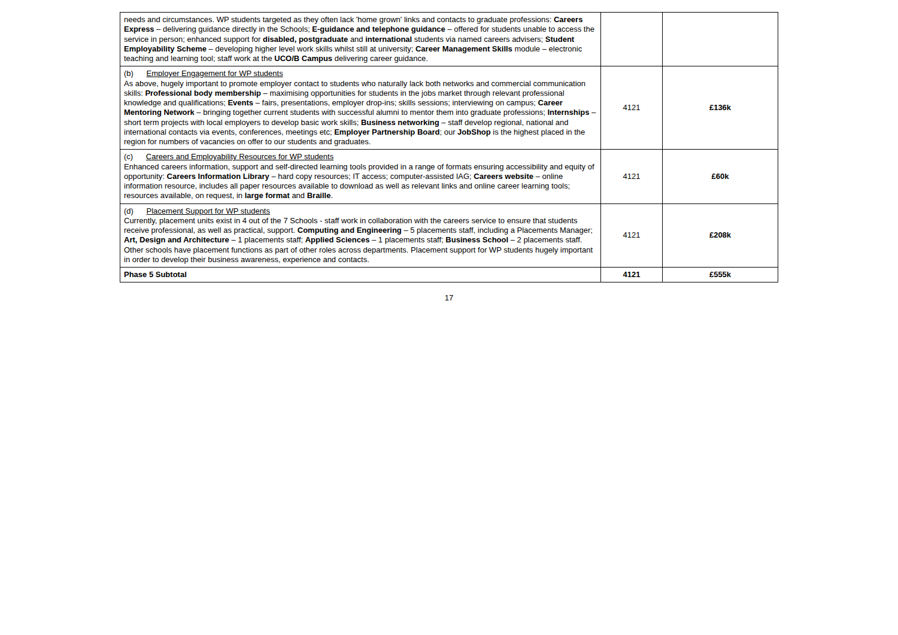| needs and circumstances. WP students targeted as they often lack 'home grown' links and contacts to graduate professions: Careers Express – delivering guidance directly in the Schools; E-guidance and telephone guidance – offered for students unable to access the service in person; enhanced support for disabled, postgraduate and international students via named careers advisers; Student Employability Scheme – developing higher level work skills whilst still at university; Career Management Skills module – electronic teaching and learning tool; staff work at the UCO/B Campus delivering career guidance. | | |
| (b) Employer Engagement for WP students As above, hugely important to promote employer contact to students who naturally lack both networks and commercial communication skills: Professional body membership – maximising opportunities for students in the jobs market through relevant professional knowledge and qualifications; Events – fairs, presentations, employer drop-ins; skills sessions; interviewing on campus; Career Mentoring Network – bringing together current students with successful alumni to mentor them into graduate professions; Internships – short term projects with local employers to develop basic work skills; Business networking – staff develop regional, national and international contacts via events, conferences, meetings etc; Employer Partnership Board ; our JobShop is the highest placed in the region for numbers of vacancies on offer to our students and graduates. | 4121 | £136k |
| (c) Careers and Employability Resources for WP students Enhanced careers information, support and self-directed learning tools provided in a range of formats ensuring accessibility and equity of opportunity: Careers Information Library – hard copy resources; IT access; computer-assisted IAG; Careers website – online information resource, includes all paper resources available to download as well as relevant links and online career learning tools; resources available, on request, in large format and Braille . | 4121 | £60k |
| (d) Placement Support for WP students Currently, placement units exist in 4 out of the 7 Schools - staff work in collaboration with the careers service to ensure that students receive professional, as well as practical, support. Computing and Engineering – 5 placements staff, including a Placements Manager; Art, Design and Architecture – 1 placements staff; Applied Sciences – 1 placements staff; Business School – 2 placements staff. Other schools have placement functions as part of other roles across departments. Placement support for WP students hugely important in order to develop their business awareness, experience and contacts. | 4121 | £208k |
| Phase 5 Subtotal | 4121 | £555k |
17